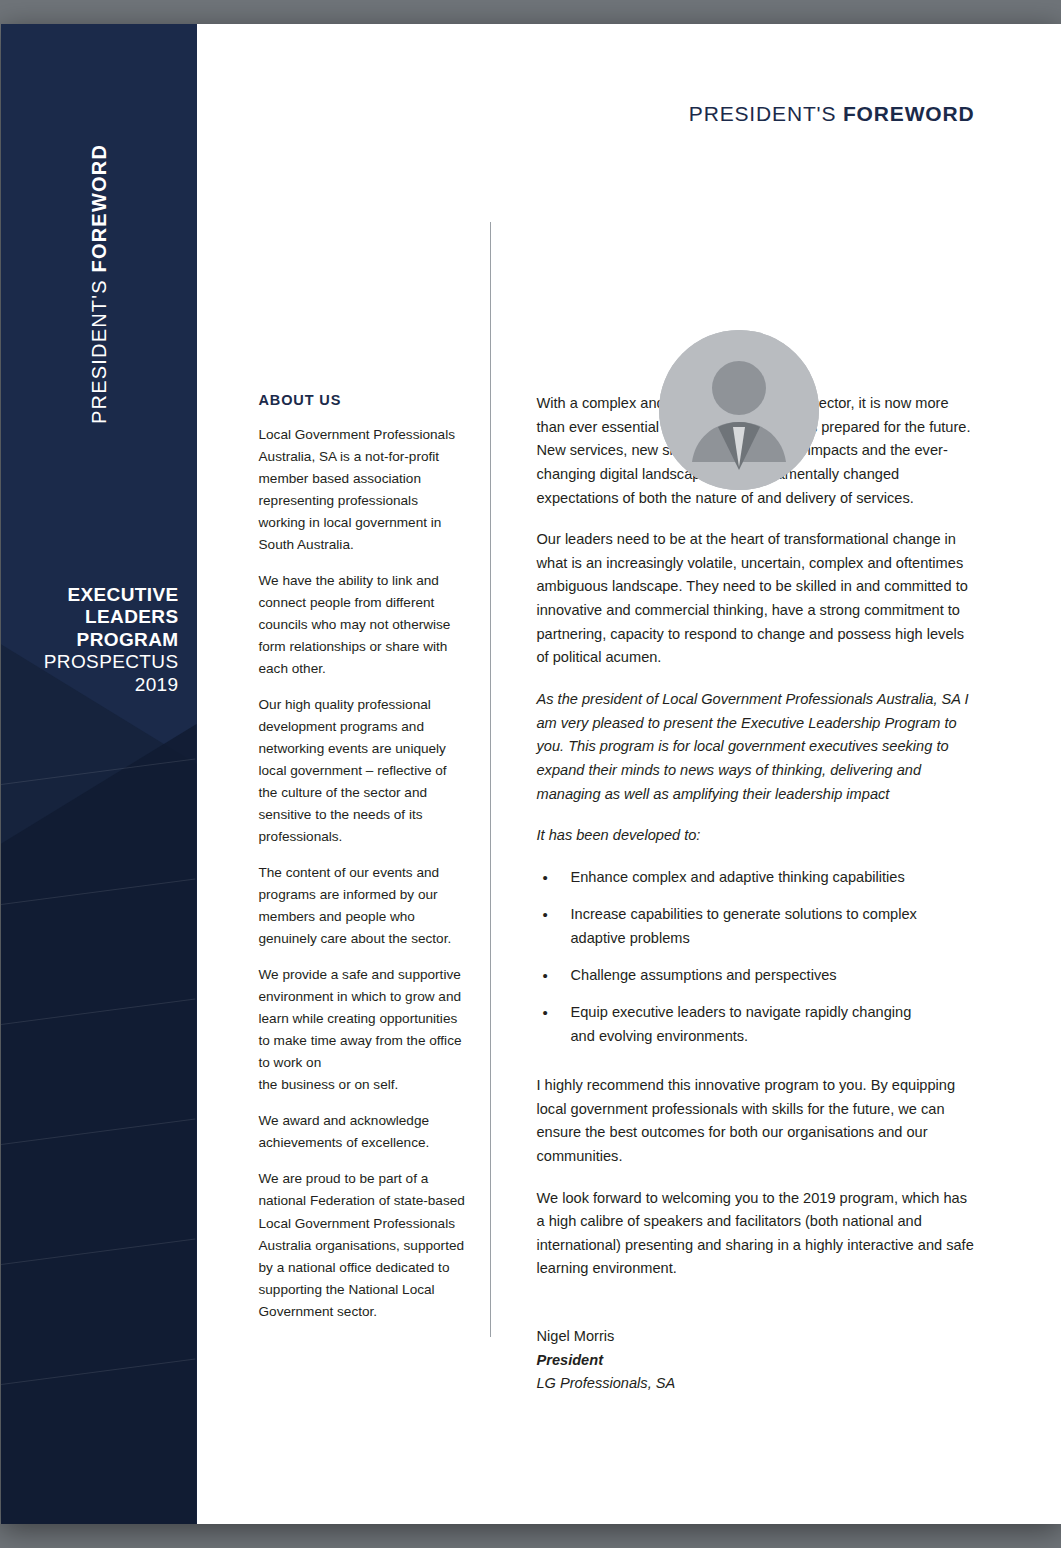PRESIDENT'S FOREWORD
EXECUTIVE LEADERS PROGRAM PROSPECTUS 2019
PRESIDENT'S FOREWORD
ABOUT US
Local Government Professionals Australia, SA is a not-for-profit member based association representing professionals working in local government in South Australia.
We have the ability to link and connect people from different councils who may not otherwise form relationships or share with each other.
Our high quality professional development programs and networking events are uniquely local government – reflective of the culture of the sector and sensitive to the needs of its professionals.
The content of our events and programs are informed by our members and people who genuinely care about the sector.
We provide a safe and supportive environment in which to grow and learn while creating opportunities to make time away from the office to work on
the business or on self.
We award and acknowledge achievements of excellence.
We are proud to be part of a national Federation of state-based Local Government Professionals Australia organisations, supported by a national office dedicated to supporting the National Local Government sector.
With a complex and continuously evolving sector, it is now more than ever essential that local government is prepared for the future. New services, new skills, local and global impacts and the ever-changing digital landscape have fundamentally changed expectations of both the nature of and delivery of services.
Our leaders need to be at the heart of transformational change in what is an increasingly volatile, uncertain, complex and oftentimes ambiguous landscape. They need to be skilled in and committed to innovative and commercial thinking, have a strong commitment to partnering, capacity to respond to change and possess high levels
of political acumen.
As the president of Local Government Professionals Australia, SA I am very pleased to present the Executive Leadership Program to you. This program is for local government executives seeking to expand their minds to news ways of thinking, delivering and managing as well as amplifying their leadership impact
It has been developed to:
Enhance complex and adaptive thinking capabilities
Increase capabilities to generate solutions to complex
adaptive problems
Challenge assumptions and perspectives
Equip executive leaders to navigate rapidly changing
and evolving environments.
I highly recommend this innovative program to you. By equipping local government professionals with skills for the future, we can ensure the best outcomes for both our organisations and our communities.
We look forward to welcoming you to the 2019 program, which has a high calibre of speakers and facilitators (both national and international) presenting and sharing in a highly interactive and safe learning environment.
Nigel Morris
President
LG Professionals, SA